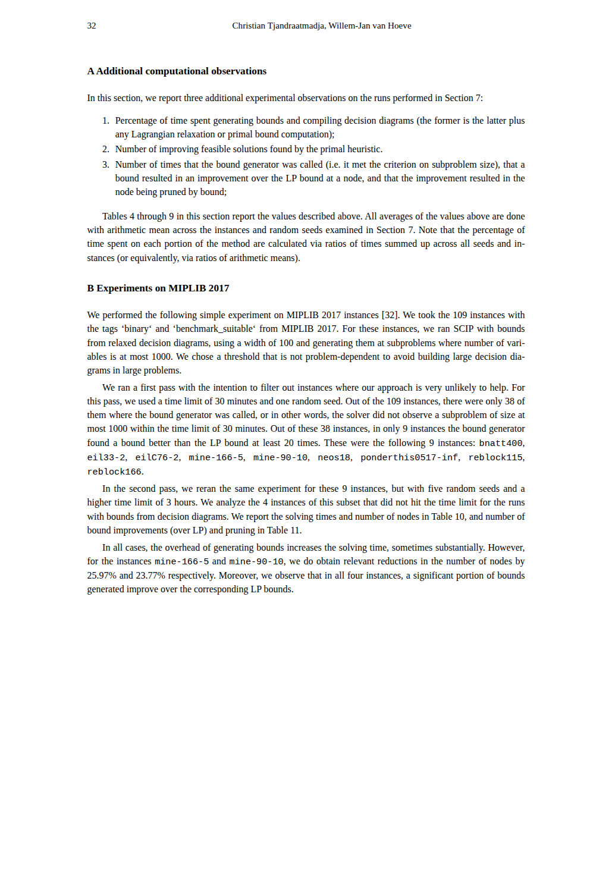32 Christian Tjandraatmadja, Willem-Jan van Hoeve
A Additional computational observations
In this section, we report three additional experimental observations on the runs performed in Section 7:
Percentage of time spent generating bounds and compiling decision diagrams (the former is the latter plus any Lagrangian relaxation or primal bound computation);
Number of improving feasible solutions found by the primal heuristic.
Number of times that the bound generator was called (i.e. it met the criterion on subproblem size), that a bound resulted in an improvement over the LP bound at a node, and that the improvement resulted in the node being pruned by bound;
Tables 4 through 9 in this section report the values described above. All averages of the values above are done with arithmetic mean across the instances and random seeds examined in Section 7. Note that the percentage of time spent on each portion of the method are calculated via ratios of times summed up across all seeds and instances (or equivalently, via ratios of arithmetic means).
B Experiments on MIPLIB 2017
We performed the following simple experiment on MIPLIB 2017 instances [32]. We took the 109 instances with the tags ‘binary‘ and ‘benchmark_suitable‘ from MIPLIB 2017. For these instances, we ran SCIP with bounds from relaxed decision diagrams, using a width of 100 and generating them at subproblems where number of variables is at most 1000. We chose a threshold that is not problem-dependent to avoid building large decision diagrams in large problems.
We ran a first pass with the intention to filter out instances where our approach is very unlikely to help. For this pass, we used a time limit of 30 minutes and one random seed. Out of the 109 instances, there were only 38 of them where the bound generator was called, or in other words, the solver did not observe a subproblem of size at most 1000 within the time limit of 30 minutes. Out of these 38 instances, in only 9 instances the bound generator found a bound better than the LP bound at least 20 times. These were the following 9 instances: bnatt400, eil33-2, eilC76-2, mine-166-5, mine-90-10, neos18, ponderthis0517-inf, reblock115, reblock166.
In the second pass, we reran the same experiment for these 9 instances, but with five random seeds and a higher time limit of 3 hours. We analyze the 4 instances of this subset that did not hit the time limit for the runs with bounds from decision diagrams. We report the solving times and number of nodes in Table 10, and number of bound improvements (over LP) and pruning in Table 11.
In all cases, the overhead of generating bounds increases the solving time, sometimes substantially. However, for the instances mine-166-5 and mine-90-10, we do obtain relevant reductions in the number of nodes by 25.97% and 23.77% respectively. Moreover, we observe that in all four instances, a significant portion of bounds generated improve over the corresponding LP bounds.